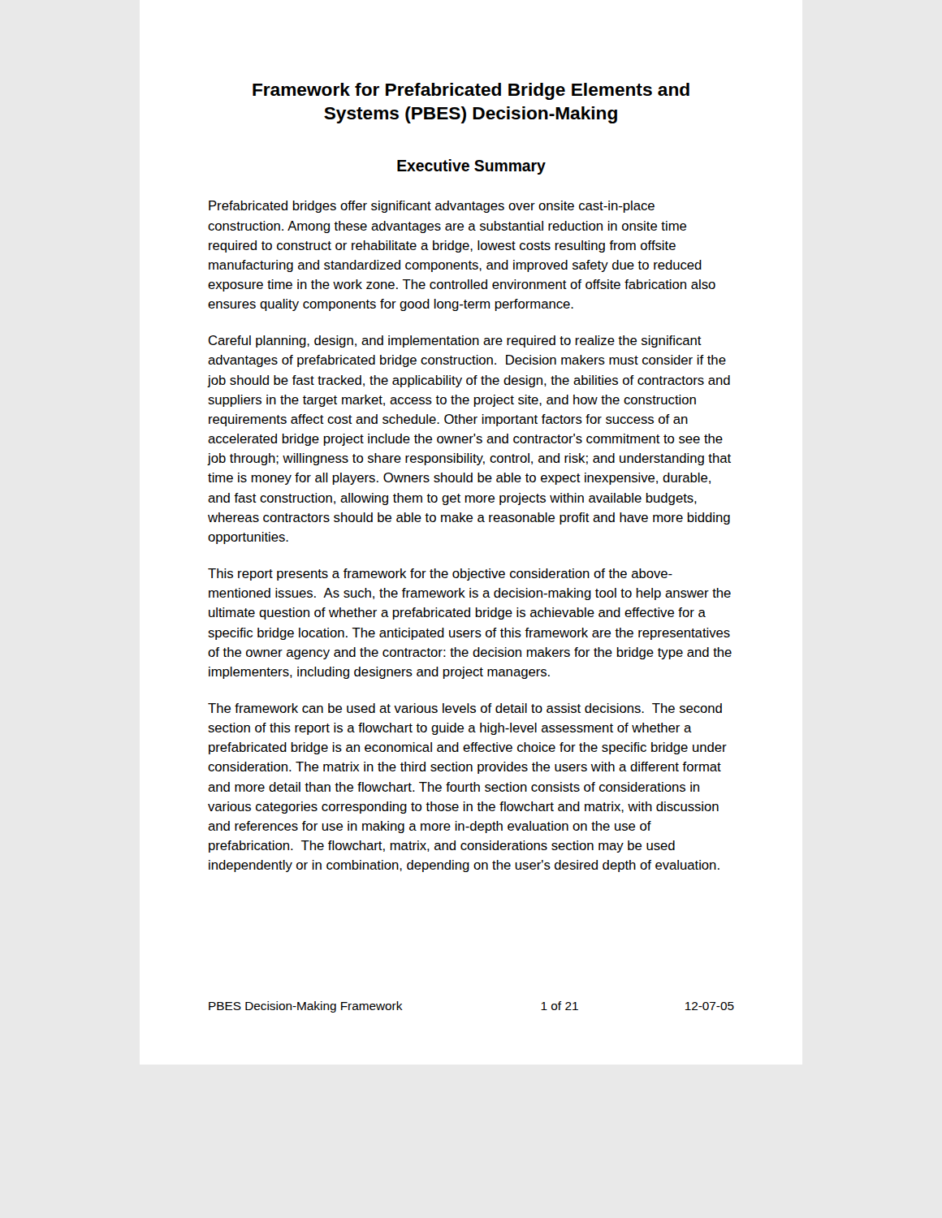Framework for Prefabricated Bridge Elements and
Systems (PBES) Decision-Making
Executive Summary
Prefabricated bridges offer significant advantages over onsite cast-in-place construction. Among these advantages are a substantial reduction in onsite time required to construct or rehabilitate a bridge, lowest costs resulting from offsite manufacturing and standardized components, and improved safety due to reduced exposure time in the work zone. The controlled environment of offsite fabrication also ensures quality components for good long-term performance.
Careful planning, design, and implementation are required to realize the significant advantages of prefabricated bridge construction. Decision makers must consider if the job should be fast tracked, the applicability of the design, the abilities of contractors and suppliers in the target market, access to the project site, and how the construction requirements affect cost and schedule. Other important factors for success of an accelerated bridge project include the owner's and contractor's commitment to see the job through; willingness to share responsibility, control, and risk; and understanding that time is money for all players. Owners should be able to expect inexpensive, durable, and fast construction, allowing them to get more projects within available budgets, whereas contractors should be able to make a reasonable profit and have more bidding opportunities.
This report presents a framework for the objective consideration of the above-mentioned issues. As such, the framework is a decision-making tool to help answer the ultimate question of whether a prefabricated bridge is achievable and effective for a specific bridge location. The anticipated users of this framework are the representatives of the owner agency and the contractor: the decision makers for the bridge type and the implementers, including designers and project managers.
The framework can be used at various levels of detail to assist decisions. The second section of this report is a flowchart to guide a high-level assessment of whether a prefabricated bridge is an economical and effective choice for the specific bridge under consideration. The matrix in the third section provides the users with a different format and more detail than the flowchart. The fourth section consists of considerations in various categories corresponding to those in the flowchart and matrix, with discussion and references for use in making a more in-depth evaluation on the use of prefabrication. The flowchart, matrix, and considerations section may be used independently or in combination, depending on the user's desired depth of evaluation.
PBES Decision-Making Framework 1 of 21 12-07-05